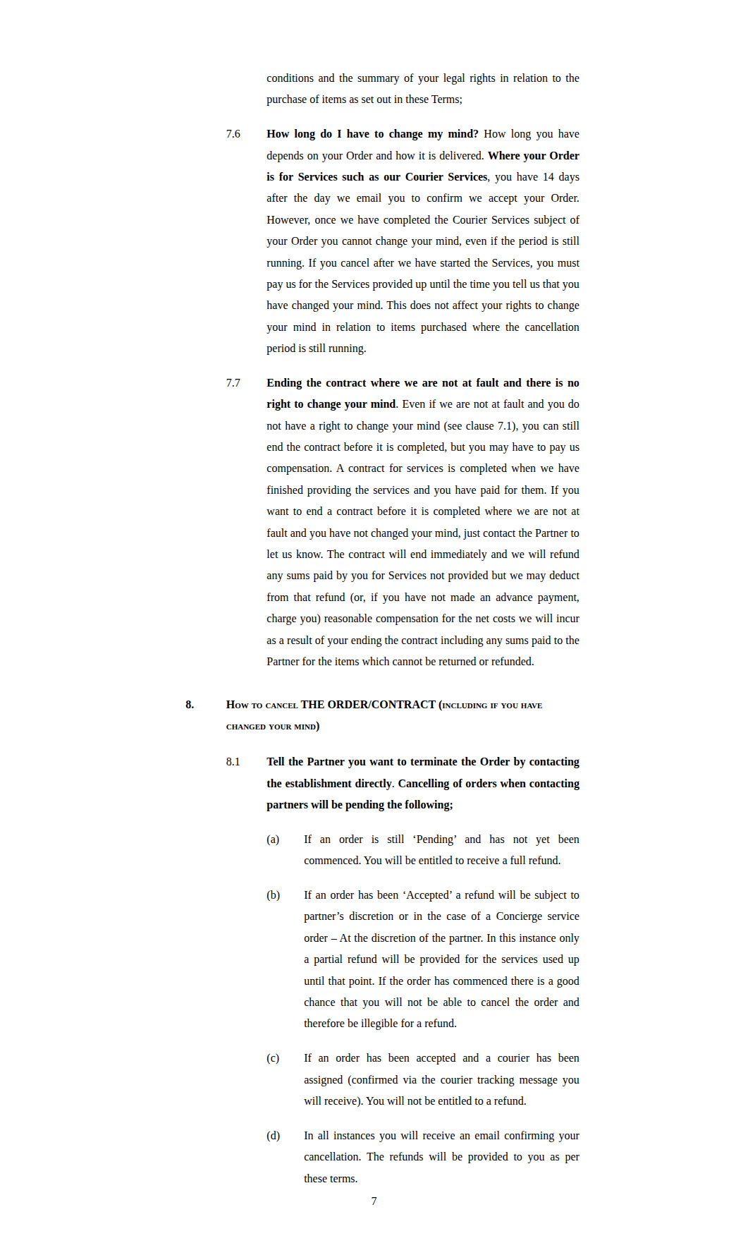conditions and the summary of your legal rights in relation to the purchase of items as set out in these Terms;
7.6
How long do I have to change my mind? How long you have depends on your Order and how it is delivered. Where your Order is for Services such as our Courier Services, you have 14 days after the day we email you to confirm we accept your Order. However, once we have completed the Courier Services subject of your Order you cannot change your mind, even if the period is still running. If you cancel after we have started the Services, you must pay us for the Services provided up until the time you tell us that you have changed your mind. This does not affect your rights to change your mind in relation to items purchased where the cancellation period is still running.
7.7
Ending the contract where we are not at fault and there is no right to change your mind. Even if we are not at fault and you do not have a right to change your mind (see clause 7.1), you can still end the contract before it is completed, but you may have to pay us compensation. A contract for services is completed when we have finished providing the services and you have paid for them. If you want to end a contract before it is completed where we are not at fault and you have not changed your mind, just contact the Partner to let us know. The contract will end immediately and we will refund any sums paid by you for Services not provided but we may deduct from that refund (or, if you have not made an advance payment, charge you) reasonable compensation for the net costs we will incur as a result of your ending the contract including any sums paid to the Partner for the items which cannot be returned or refunded.
8.
How to cancel THE ORDER/CONTRACT (including if you have changed your mind)
8.1
Tell the Partner you want to terminate the Order by contacting the establishment directly. Cancelling of orders when contacting partners will be pending the following;
(a)
If an order is still ‘Pending’ and has not yet been commenced. You will be entitled to receive a full refund.
(b)
If an order has been ‘Accepted’ a refund will be subject to partner’s discretion or in the case of a Concierge service order – At the discretion of the partner. In this instance only a partial refund will be provided for the services used up until that point. If the order has commenced there is a good chance that you will not be able to cancel the order and therefore be illegible for a refund.
(c)
If an order has been accepted and a courier has been assigned (confirmed via the courier tracking message you will receive). You will not be entitled to a refund.
(d)
In all instances you will receive an email confirming your cancellation. The refunds will be provided to you as per these terms.
7